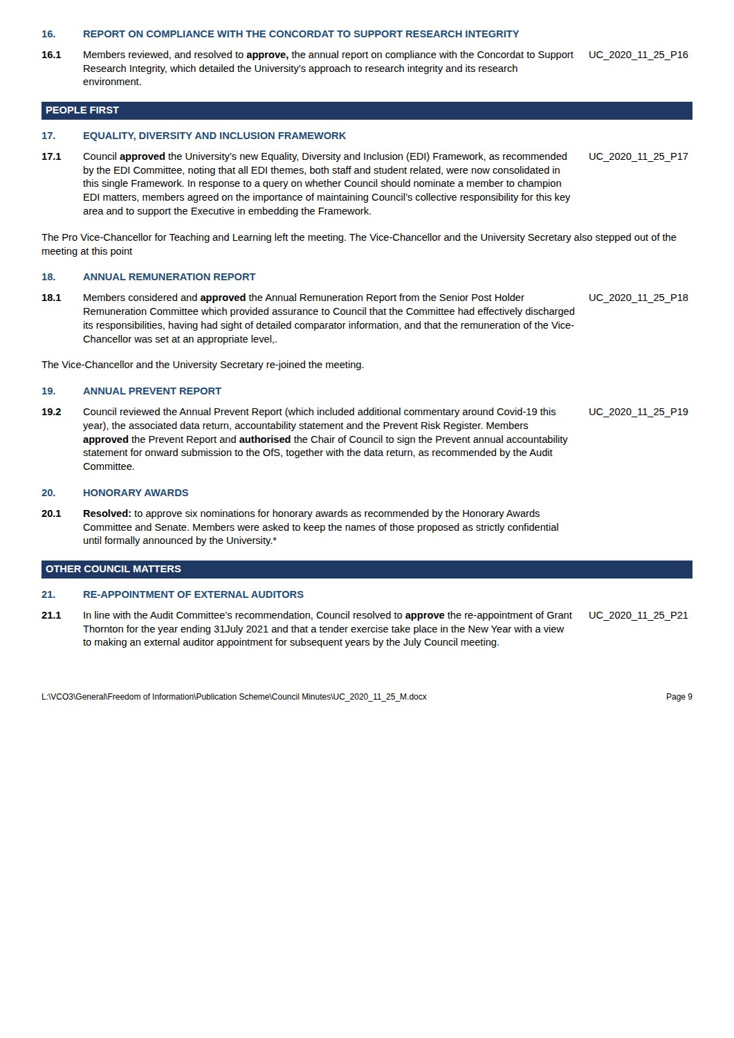16.
Report on Compliance with the Concordat to Support Research Integrity
16.1
Members reviewed, and resolved to approve, the annual report on compliance with the Concordat to Support Research Integrity, which detailed the University’s approach to research integrity and its research environment.
UC_2020_11_25_P16
People First
17.
Equality, Diversity and Inclusion Framework
17.1
Council approved the University’s new Equality, Diversity and Inclusion (EDI) Framework, as recommended by the EDI Committee, noting that all EDI themes, both staff and student related, were now consolidated in this single Framework. In response to a query on whether Council should nominate a member to champion EDI matters, members agreed on the importance of maintaining Council’s collective responsibility for this key area and to support the Executive in embedding the Framework.
UC_2020_11_25_P17
The Pro Vice-Chancellor for Teaching and Learning left the meeting. The Vice-Chancellor and the University Secretary also stepped out of the meeting at this point
18.
Annual Remuneration Report
18.1
Members considered and approved the Annual Remuneration Report from the Senior Post Holder Remuneration Committee which provided assurance to Council that the Committee had effectively discharged its responsibilities, having had sight of detailed comparator information, and that the remuneration of the Vice-Chancellor was set at an appropriate level,.
UC_2020_11_25_P18
The Vice-Chancellor and the University Secretary re-joined the meeting.
19.
Annual Prevent Report
19.2
Council reviewed the Annual Prevent Report (which included additional commentary around Covid-19 this year), the associated data return, accountability statement and the Prevent Risk Register. Members approved the Prevent Report and authorised the Chair of Council to sign the Prevent annual accountability statement for onward submission to the OfS, together with the data return, as recommended by the Audit Committee.
UC_2020_11_25_P19
20.
Honorary Awards
20.1
Resolved: to approve six nominations for honorary awards as recommended by the Honorary Awards Committee and Senate. Members were asked to keep the names of those proposed as strictly confidential until formally announced by the University.*
Other Council Matters
21.
Re-appointment of External Auditors
21.1
In line with the Audit Committee’s recommendation, Council resolved to approve the re-appointment of Grant Thornton for the year ending 31July 2021 and that a tender exercise take place in the New Year with a view to making an external auditor appointment for subsequent years by the July Council meeting.
UC_2020_11_25_P21
L:\VCO3\General\Freedom of Information\Publication Scheme\Council Minutes\UC_2020_11_25_M.docx
Page 9